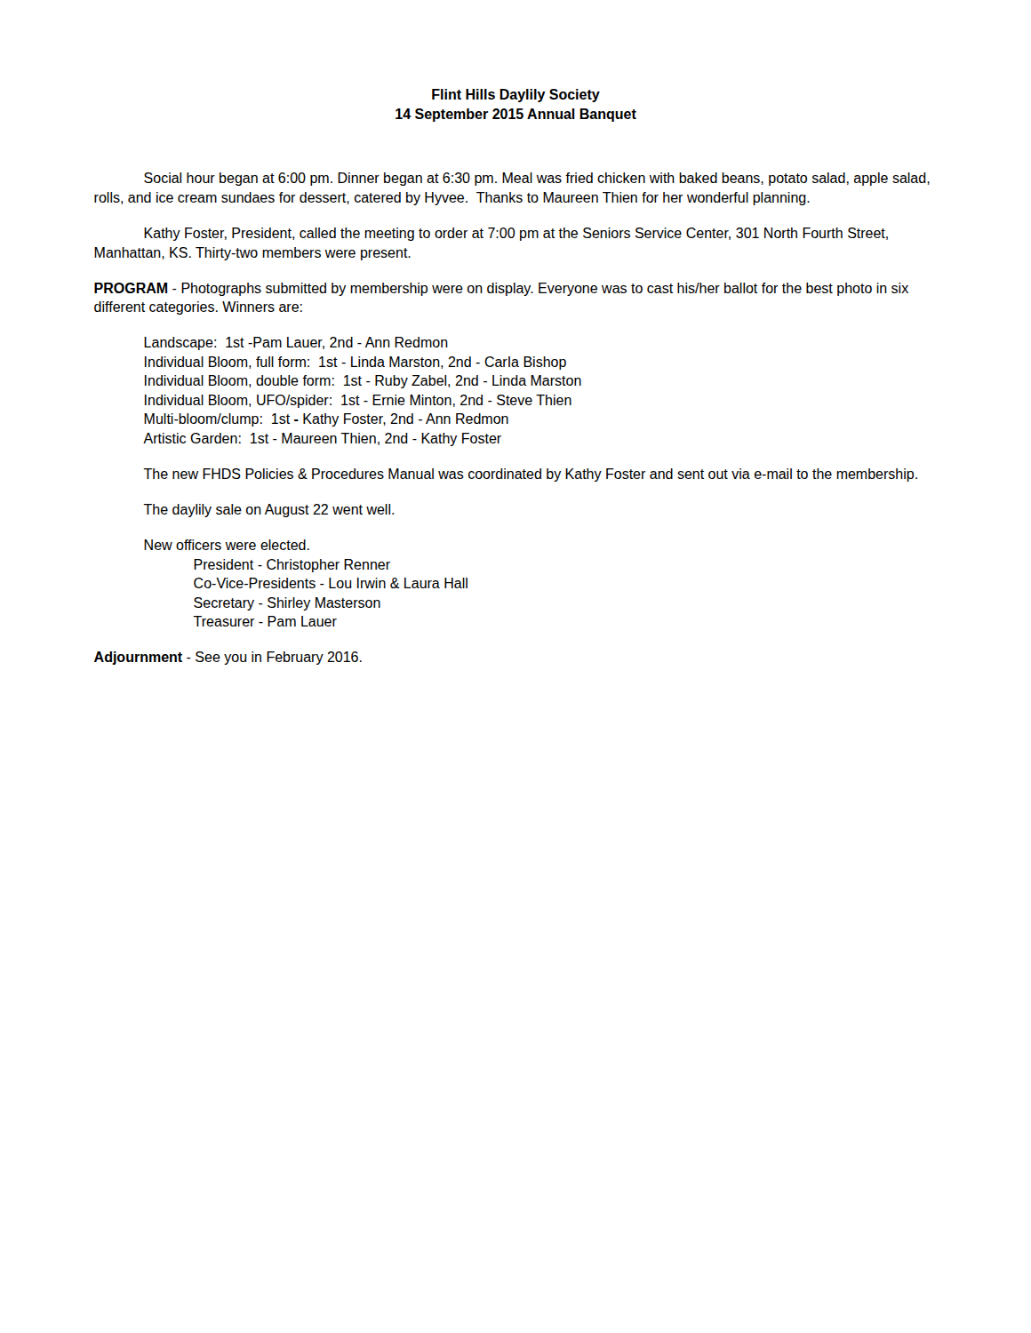Flint Hills Daylily Society 14 September 2015 Annual Banquet
Social hour began at 6:00 pm. Dinner began at 6:30 pm. Meal was fried chicken with baked beans, potato salad, apple salad, rolls, and ice cream sundaes for dessert, catered by Hyvee. Thanks to Maureen Thien for her wonderful planning.
Kathy Foster, President, called the meeting to order at 7:00 pm at the Seniors Service Center, 301 North Fourth Street, Manhattan, KS. Thirty-two members were present.
PROGRAM - Photographs submitted by membership were on display. Everyone was to cast his/her ballot for the best photo in six different categories. Winners are:
Landscape: 1st -Pam Lauer, 2nd - Ann Redmon
Individual Bloom, full form: 1st - Linda Marston, 2nd - CarIa Bishop
Individual Bloom, double form: 1st - Ruby Zabel, 2nd - Linda Marston
Individual Bloom, UFO/spider: 1st - Ernie Minton, 2nd - Steve Thien
Multi-bloom/clump: 1st - Kathy Foster, 2nd - Ann Redmon
Artistic Garden: 1st - Maureen Thien, 2nd - Kathy Foster
The new FHDS Policies & Procedures Manual was coordinated by Kathy Foster and sent out via e-mail to the membership.
The daylily sale on August 22 went well.
New officers were elected.
President - Christopher Renner
Co-Vice-Presidents - Lou Irwin & Laura Hall
Secretary - Shirley Masterson
Treasurer - Pam Lauer
Adjournment - See you in February 2016.